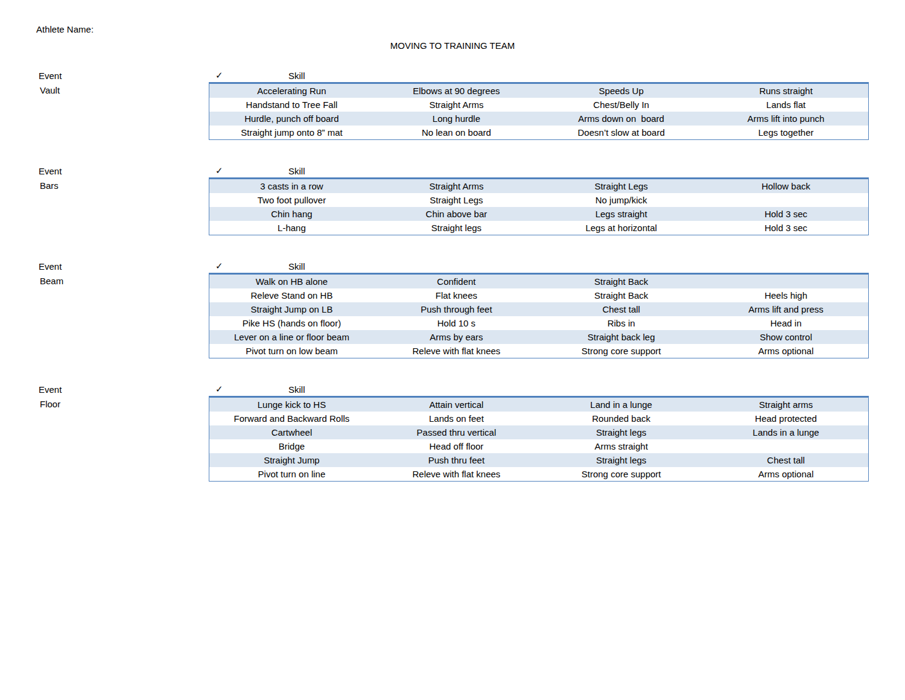Athlete Name:
MOVING TO TRAINING TEAM
| Event | ✓ | Skill |
| Vault | | Accelerating Run | Elbows at 90 degrees | Speeds Up | Runs straight |
| | | Handstand to Tree Fall | Straight Arms | Chest/Belly In | Lands flat |
| | | Hurdle, punch off board | Long hurdle | Arms down on board | Arms lift into punch |
| | | Straight jump onto 8” mat | No lean on board | Doesn’t slow at board | Legs together |
| Event | ✓ | Skill |
| Bars | | 3 casts in a row | Straight Arms | Straight Legs | Hollow back |
| | | Two foot pullover | Straight Legs | No jump/kick | |
| | | Chin hang | Chin above bar | Legs straight | Hold 3 sec |
| | | L-hang | Straight legs | Legs at horizontal | Hold 3 sec |
| Event | ✓ | Skill |
| Beam | | Walk on HB alone | Confident | Straight Back | |
| | | Releve Stand on HB | Flat knees | Straight Back | Heels high |
| | | Straight Jump on LB | Push through feet | Chest tall | Arms lift and press |
| | | Pike HS (hands on floor) | Hold 10 s | Ribs in | Head in |
| | | Lever on a line or floor beam | Arms by ears | Straight back leg | Show control |
| | | Pivot turn on low beam | Releve with flat knees | Strong core support | Arms optional |
| Event | ✓ | Skill |
| Floor | | Lunge kick to HS | Attain vertical | Land in a lunge | Straight arms |
| | | Forward and Backward Rolls | Lands on feet | Rounded back | Head protected |
| | | Cartwheel | Passed thru vertical | Straight legs | Lands in a lunge |
| | | Bridge | Head off floor | Arms straight | |
| | | Straight Jump | Push thru feet | Straight legs | Chest tall |
| | | Pivot turn on line | Releve with flat knees | Strong core support | Arms optional |